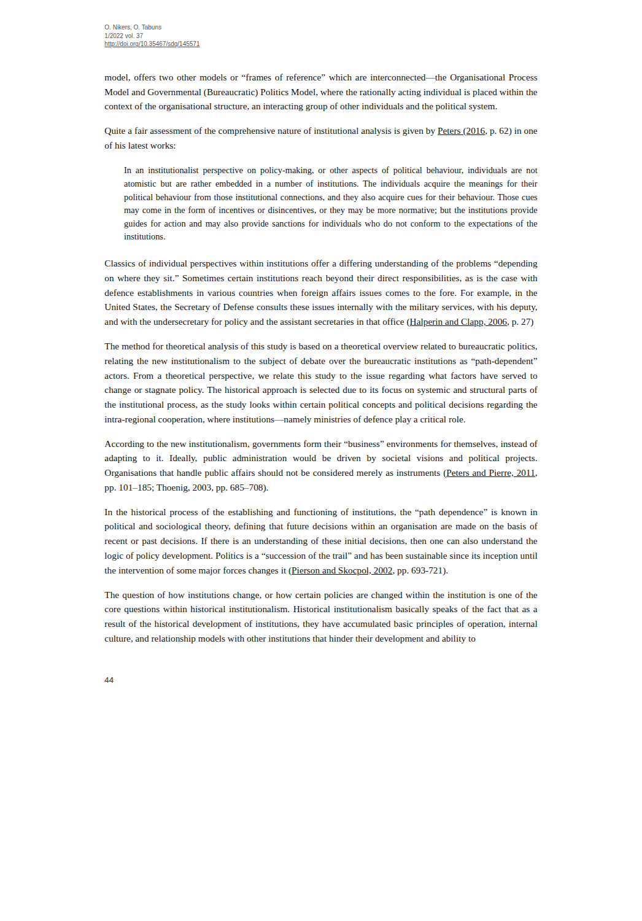O. Nikers, O. Tabuns
1/2022 vol. 37
http://doi.org/10.35467/sdq/145571
model, offers two other models or “frames of reference” which are interconnected—the Organisational Process Model and Governmental (Bureaucratic) Politics Model, where the rationally acting individual is placed within the context of the organisational structure, an interacting group of other individuals and the political system.
Quite a fair assessment of the comprehensive nature of institutional analysis is given by Peters (2016, p. 62) in one of his latest works:
In an institutionalist perspective on policy-making, or other aspects of political behaviour, individuals are not atomistic but are rather embedded in a number of institutions. The individuals acquire the meanings for their political behaviour from those institutional connections, and they also acquire cues for their behaviour. Those cues may come in the form of incentives or disincentives, or they may be more normative; but the institutions provide guides for action and may also provide sanctions for individuals who do not conform to the expectations of the institutions.
Classics of individual perspectives within institutions offer a differing understanding of the problems “depending on where they sit.” Sometimes certain institutions reach beyond their direct responsibilities, as is the case with defence establishments in various countries when foreign affairs issues comes to the fore. For example, in the United States, the Secretary of Defense consults these issues internally with the military services, with his deputy, and with the undersecretary for policy and the assistant secretaries in that office (Halperin and Clapp, 2006, p. 27)
The method for theoretical analysis of this study is based on a theoretical overview related to bureaucratic politics, relating the new institutionalism to the subject of debate over the bureaucratic institutions as “path-dependent” actors. From a theoretical perspective, we relate this study to the issue regarding what factors have served to change or stagnate policy. The historical approach is selected due to its focus on systemic and structural parts of the institutional process, as the study looks within certain political concepts and political decisions regarding the intra-regional cooperation, where institutions—namely ministries of defence play a critical role.
According to the new institutionalism, governments form their “business” environments for themselves, instead of adapting to it. Ideally, public administration would be driven by societal visions and political projects. Organisations that handle public affairs should not be considered merely as instruments (Peters and Pierre, 2011, pp. 101–185; Thoenig, 2003, pp. 685–708).
In the historical process of the establishing and functioning of institutions, the “path dependence” is known in political and sociological theory, defining that future decisions within an organisation are made on the basis of recent or past decisions. If there is an understanding of these initial decisions, then one can also understand the logic of policy development. Politics is a “succession of the trail” and has been sustainable since its inception until the intervention of some major forces changes it (Pierson and Skocpol, 2002, pp. 693-721).
The question of how institutions change, or how certain policies are changed within the institution is one of the core questions within historical institutionalism. Historical institutionalism basically speaks of the fact that as a result of the historical development of institutions, they have accumulated basic principles of operation, internal culture, and relationship models with other institutions that hinder their development and ability to
44